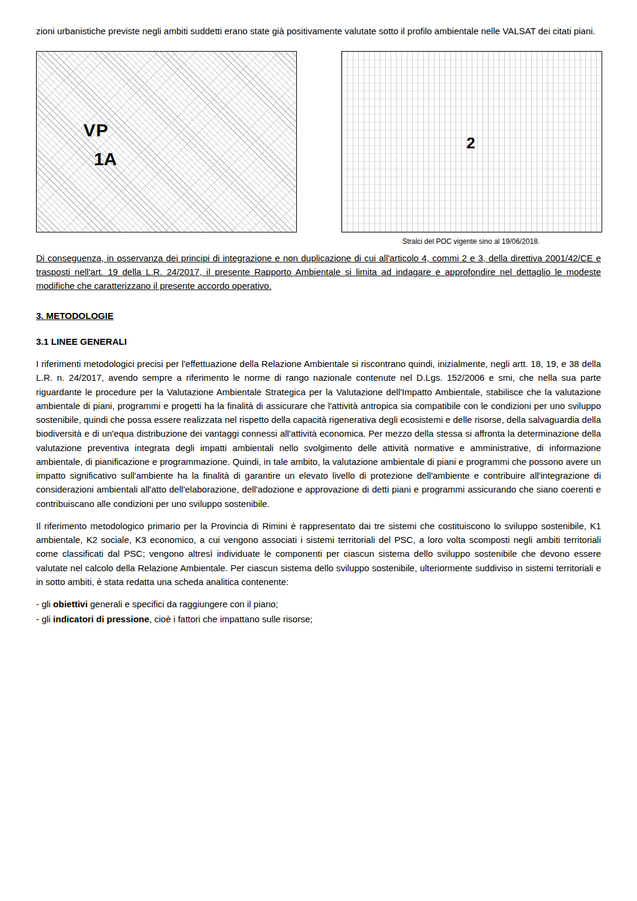zioni urbanistiche previste negli ambiti suddetti erano state già positivamente valutate sotto il profilo ambientale nelle VALSAT dei citati piani.
VP 1A
2
Stralci del POC vigente sino al 19/06/2018.
Di conseguenza, in osservanza dei principi di integrazione e non duplicazione di cui all'articolo 4, commi 2 e 3, della direttiva 2001/42/CE e trasposti nell'art. 19 della L.R. 24/2017, il presente Rapporto Ambientale si limita ad indagare e approfondire nel dettaglio le modeste modifiche che caratterizzano il presente accordo operativo.
3. METODOLOGIE
3.1 LINEE GENERALI
I riferimenti metodologici precisi per l'effettuazione della Relazione Ambientale si riscontrano quindi, inizialmente, negli artt. 18, 19, e 38 della L.R. n. 24/2017, avendo sempre a riferimento le norme di rango nazionale contenute nel D.Lgs. 152/2006 e smi, che nella sua parte riguardante le procedure per la Valutazione Ambientale Strategica per la Valutazione dell'Impatto Ambientale, stabilisce che la valutazione ambientale di piani, programmi e progetti ha la finalità di assicurare che l'attività antropica sia compatibile con le condizioni per uno sviluppo sostenibile, quindi che possa essere realizzata nel rispetto della capacità rigenerativa degli ecosistemi e delle risorse, della salvaguardia della biodiversità e di un'equa distribuzione dei vantaggi connessi all'attività economica. Per mezzo della stessa si affronta la determinazione della valutazione preventiva integrata degli impatti ambientali nello svolgimento delle attività normative e amministrative, di informazione ambientale, di pianificazione e programmazione. Quindi, in tale ambito, la valutazione ambientale di piani e programmi che possono avere un impatto significativo sull'ambiente ha la finalità di garantire un elevato livello di protezione dell'ambiente e contribuire all'integrazione di considerazioni ambientali all'atto dell'elaborazione, dell'adozione e approvazione di detti piani e programmi assicurando che siano coerenti e contribuiscano alle condizioni per uno sviluppo sostenibile.
Il riferimento metodologico primario per la Provincia di Rimini è rappresentato dai tre sistemi che costituiscono lo sviluppo sostenibile, K1 ambientale, K2 sociale, K3 economico, a cui vengono associati i sistemi territoriali del PSC, a loro volta scomposti negli ambiti territoriali come classificati dal PSC; vengono altresì individuate le componenti per ciascun sistema dello sviluppo sostenibile che devono essere valutate nel calcolo della Relazione Ambientale. Per ciascun sistema dello sviluppo sostenibile, ulteriormente suddiviso in sistemi territoriali e in sotto ambiti, è stata redatta una scheda analitica contenente:
- gli obiettivi generali e specifici da raggiungere con il piano;
- gli indicatori di pressione, cioè i fattori che impattano sulle risorse;